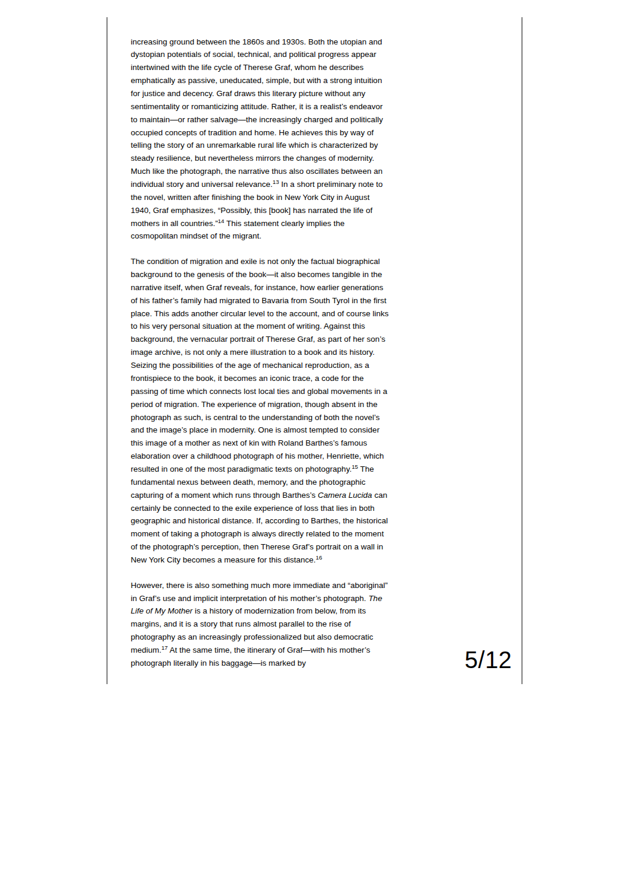increasing ground between the 1860s and 1930s. Both the utopian and dystopian potentials of social, technical, and political progress appear intertwined with the life cycle of Therese Graf, whom he describes emphatically as passive, uneducated, simple, but with a strong intuition for justice and decency. Graf draws this literary picture without any sentimentality or romanticizing attitude. Rather, it is a realist’s endeavor to maintain—or rather salvage—the increasingly charged and politically occupied concepts of tradition and home. He achieves this by way of telling the story of an unremarkable rural life which is characterized by steady resilience, but nevertheless mirrors the changes of modernity. Much like the photograph, the narrative thus also oscillates between an individual story and universal relevance.13 In a short preliminary note to the novel, written after finishing the book in New York City in August 1940, Graf emphasizes, “Possibly, this [book] has narrated the life of mothers in all countries.”14 This statement clearly implies the cosmopolitan mindset of the migrant.
The condition of migration and exile is not only the factual biographical background to the genesis of the book—it also becomes tangible in the narrative itself, when Graf reveals, for instance, how earlier generations of his father’s family had migrated to Bavaria from South Tyrol in the first place. This adds another circular level to the account, and of course links to his very personal situation at the moment of writing. Against this background, the vernacular portrait of Therese Graf, as part of her son’s image archive, is not only a mere illustration to a book and its history. Seizing the possibilities of the age of mechanical reproduction, as a frontispiece to the book, it becomes an iconic trace, a code for the passing of time which connects lost local ties and global movements in a period of migration. The experience of migration, though absent in the photograph as such, is central to the understanding of both the novel’s and the image’s place in modernity. One is almost tempted to consider this image of a mother as next of kin with Roland Barthes’s famous elaboration over a childhood photograph of his mother, Henriette, which resulted in one of the most paradigmatic texts on photography.15 The fundamental nexus between death, memory, and the photographic capturing of a moment which runs through Barthes’s Camera Lucida can certainly be connected to the exile experience of loss that lies in both geographic and historical distance. If, according to Barthes, the historical moment of taking a photograph is always directly related to the moment of the photograph’s perception, then Therese Graf’s portrait on a wall in New York City becomes a measure for this distance.16
However, there is also something much more immediate and “aboriginal” in Graf’s use and implicit interpretation of his mother’s photograph. The Life of My Mother is a history of modernization from below, from its margins, and it is a story that runs almost parallel to the rise of photography as an increasingly professionalized but also democratic medium.17 At the same time, the itinerary of Graf—with his mother’s photograph literally in his baggage—is marked by
5/12